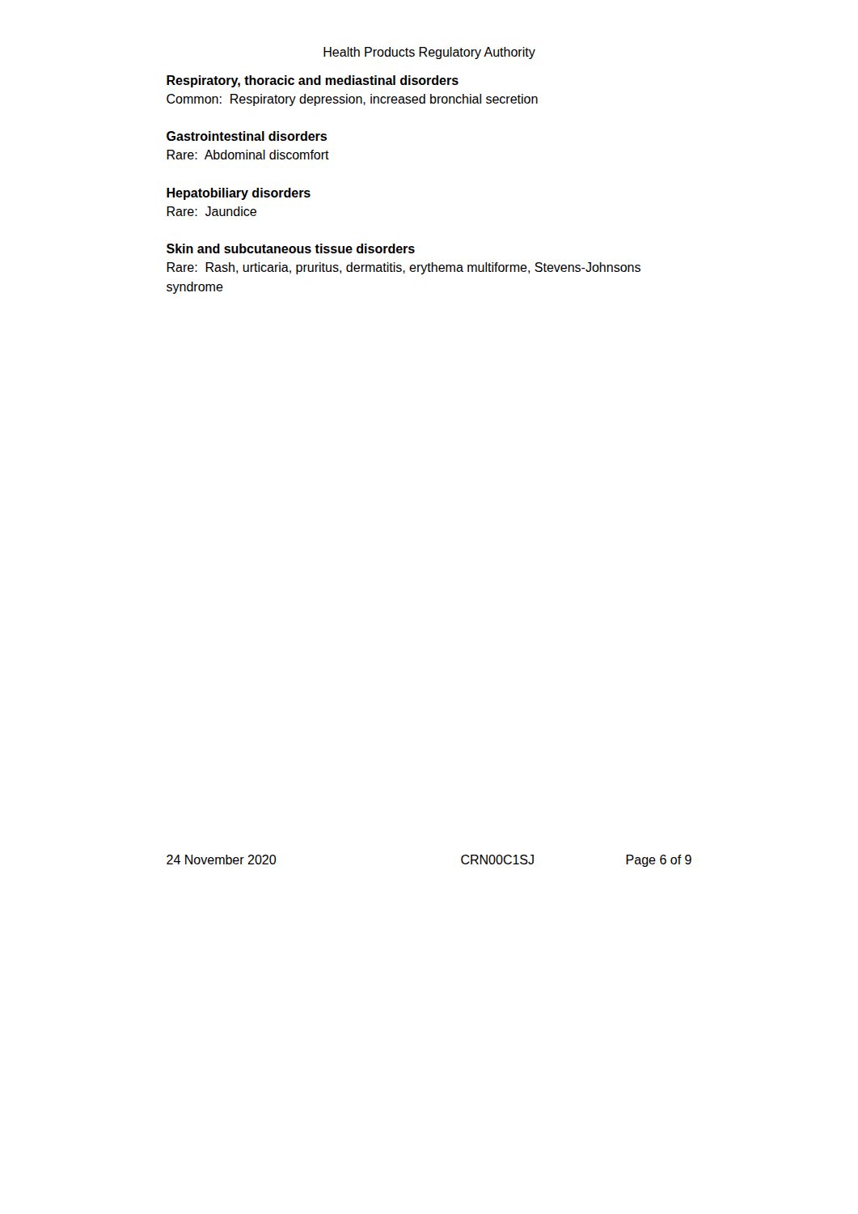Health Products Regulatory Authority
Respiratory, thoracic and mediastinal disorders
Common: Respiratory depression, increased bronchial secretion
Gastrointestinal disorders
Rare: Abdominal discomfort
Hepatobiliary disorders
Rare: Jaundice
Skin and subcutaneous tissue disorders
Rare: Rash, urticaria, pruritus, dermatitis, erythema multiforme, Stevens-Johnsons syndrome
24 November 2020
CRN00C1SJ
Page 6 of 9